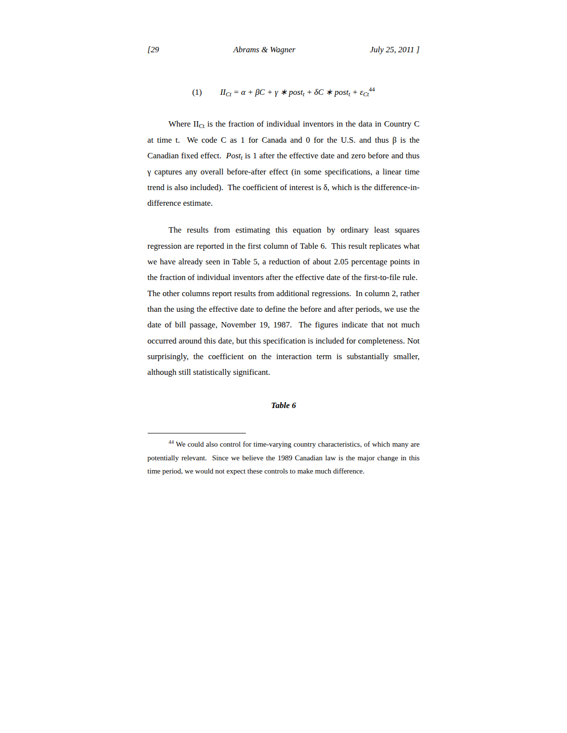[29 Abrams & Wagner July 25, 2011 ]
(1) IICt = α + βC + γ ∗ postt + δC ∗ postt + εCt44
Where IICt is the fraction of individual inventors in the data in Country C at time t. We code C as 1 for Canada and 0 for the U.S. and thus β is the Canadian fixed effect. Postt is 1 after the effective date and zero before and thus γ captures any overall before-after effect (in some specifications, a linear time trend is also included). The coefficient of interest is δ, which is the difference-in-difference estimate.
The results from estimating this equation by ordinary least squares regression are reported in the first column of Table 6. This result replicates what we have already seen in Table 5, a reduction of about 2.05 percentage points in the fraction of individual inventors after the effective date of the first-to-file rule. The other columns report results from additional regressions. In column 2, rather than the using the effective date to define the before and after periods, we use the date of bill passage, November 19, 1987. The figures indicate that not much occurred around this date, but this specification is included for completeness. Not surprisingly, the coefficient on the interaction term is substantially smaller, although still statistically significant.
Table 6
44 We could also control for time-varying country characteristics, of which many are potentially relevant. Since we believe the 1989 Canadian law is the major change in this time period, we would not expect these controls to make much difference.